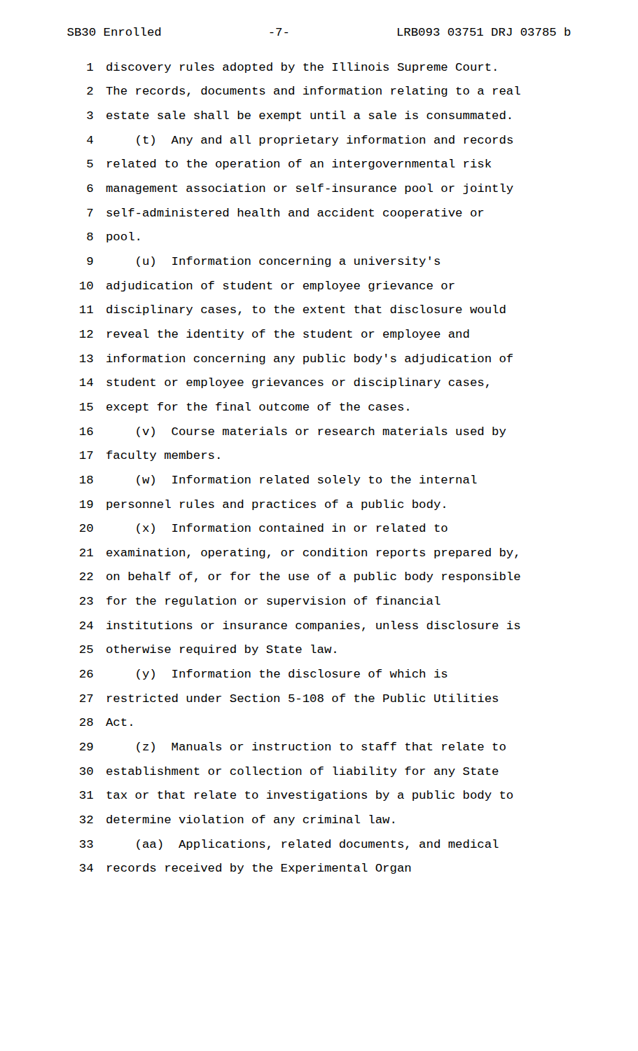SB30 Enrolled -7- LRB093 03751 DRJ 03785 b
discovery rules adopted by the Illinois Supreme Court.
The records, documents and information relating to a real
estate sale shall be exempt until a sale is consummated.
(t) Any and all proprietary information and records
related to the operation of an intergovernmental risk
management association or self-insurance pool or jointly
self-administered health and accident cooperative or
pool.
(u) Information concerning a university's
adjudication of student or employee grievance or
disciplinary cases, to the extent that disclosure would
reveal the identity of the student or employee and
information concerning any public body's adjudication of
student or employee grievances or disciplinary cases,
except for the final outcome of the cases.
(v) Course materials or research materials used by
faculty members.
(w) Information related solely to the internal
personnel rules and practices of a public body.
(x) Information contained in or related to
examination, operating, or condition reports prepared by,
on behalf of, or for the use of a public body responsible
for the regulation or supervision of financial
institutions or insurance companies, unless disclosure is
otherwise required by State law.
(y) Information the disclosure of which is
restricted under Section 5-108 of the Public Utilities
Act.
(z) Manuals or instruction to staff that relate to
establishment or collection of liability for any State
tax or that relate to investigations by a public body to
determine violation of any criminal law.
(aa) Applications, related documents, and medical
records received by the Experimental Organ